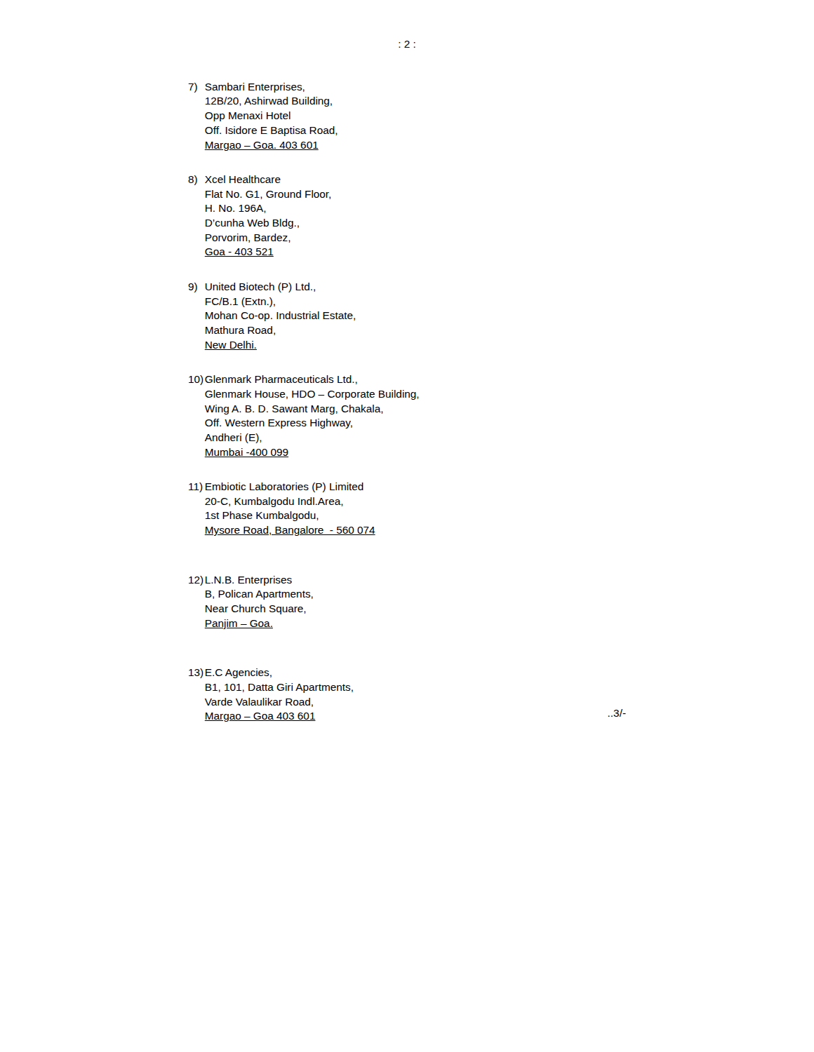: 2 :
7) Sambari Enterprises, 12B/20, Ashirwad Building, Opp Menaxi Hotel Off. Isidore E Baptisa Road, Margao – Goa. 403 601
8) Xcel Healthcare Flat No. G1, Ground Floor, H. No. 196A, D’cunha Web Bldg., Porvorim, Bardez, Goa - 403 521
9) United Biotech (P) Ltd., FC/B.1 (Extn.), Mohan Co-op. Industrial Estate, Mathura Road, New Delhi.
10) Glenmark Pharmaceuticals Ltd., Glenmark House, HDO – Corporate Building, Wing A. B. D. Sawant Marg, Chakala, Off. Western Express Highway, Andheri (E), Mumbai -400 099
11) Embiotic Laboratories (P) Limited 20-C, Kumbalgodu Indl.Area, 1st Phase Kumbalgodu, Mysore Road, Bangalore - 560 074
12) L.N.B. Enterprises B, Polican Apartments, Near Church Square, Panjim – Goa.
13) E.C Agencies, B1, 101, Datta Giri Apartments, Varde Valaulikar Road, Margao – Goa 403 601
..3/-